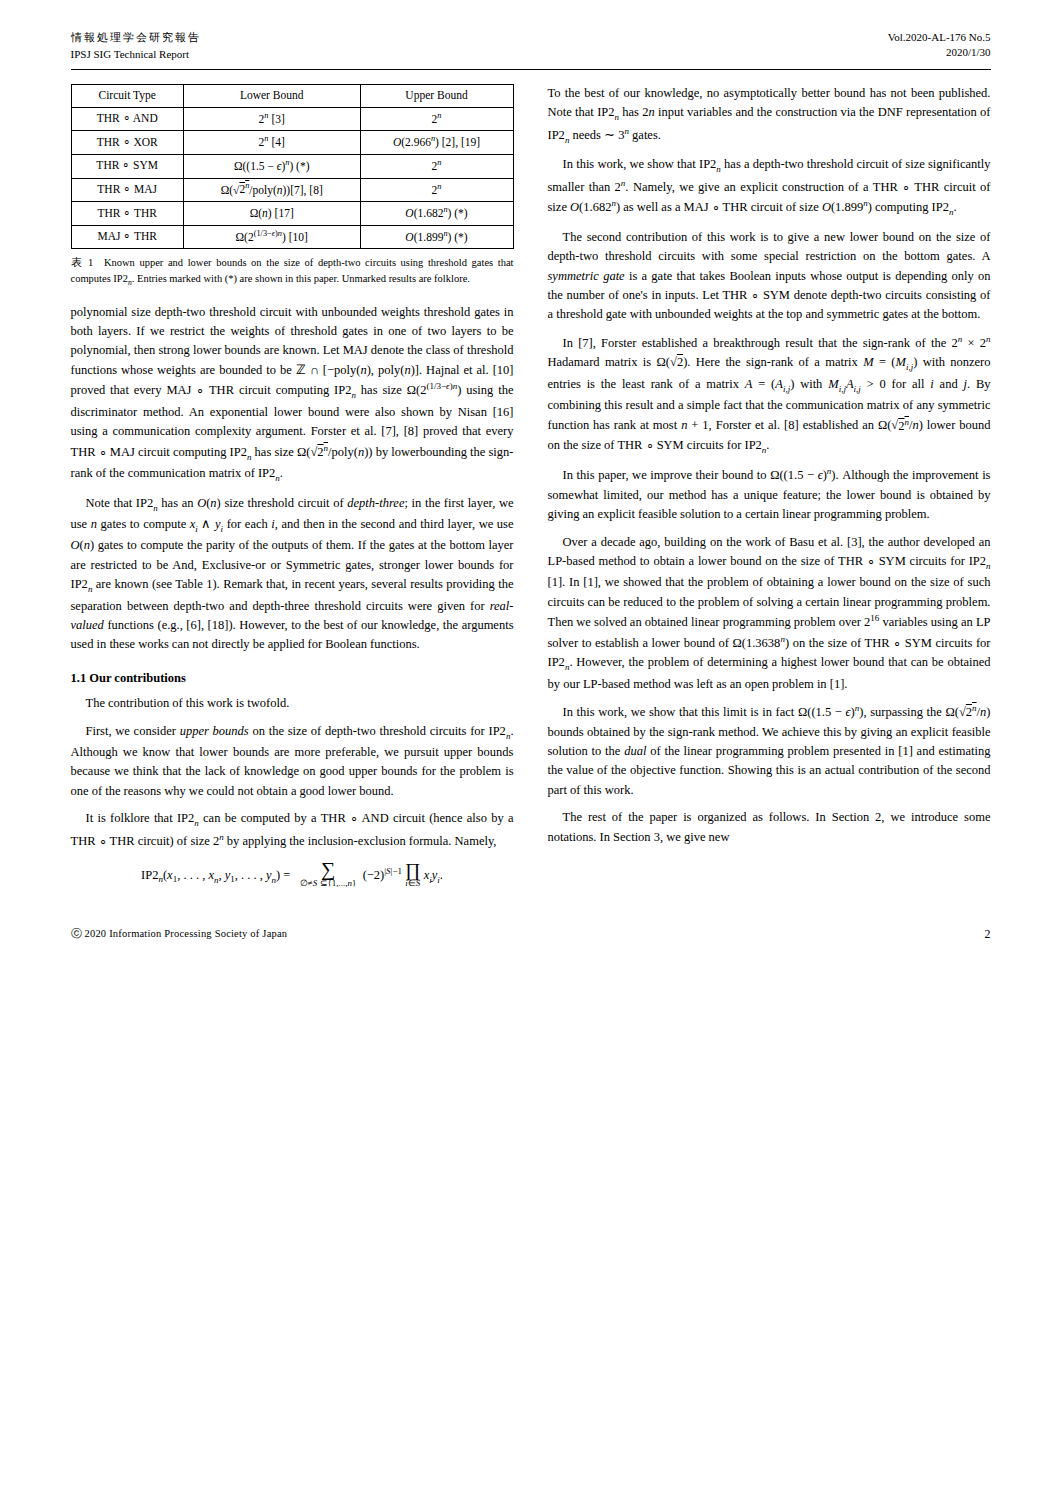情報処理学会研究報告 IPSJ SIG Technical Report
Vol.2020-AL-176 No.5
2020/1/30
| Circuit Type | Lower Bound | Upper Bound |
| --- | --- | --- |
| THR ∘ AND | 2 n [3] | 2 n |
| THR ∘ XOR | 2 n [4] | O (2.966 n ) [2], [19] |
| THR ∘ SYM | Ω((1.5 − ϵ ) n ) (*) | 2 n |
| THR ∘ MAJ | Ω( √ 2 n /poly( n ))[7], [8] | 2 n |
| THR ∘ THR | Ω( n ) [17] | O (1.682 n ) (*) |
| MAJ ∘ THR | Ω(2 (1/3− ϵ ) n ) [10] | O (1.899 n ) (*) |
表 1 Known upper and lower bounds on the size of depth-two circuits using threshold gates that computes IP2n. Entries marked with (*) are shown in this paper. Unmarked results are folklore.
polynomial size depth-two threshold circuit with unbounded weights threshold gates in both layers. If we restrict the weights of threshold gates in one of two layers to be polynomial, then strong lower bounds are known. Let MAJ denote the class of threshold functions whose weights are bounded to be ℤ ∩ [−poly(n), poly(n)]. Hajnal et al. [10] proved that every MAJ ∘ THR circuit computing IP2n has size Ω(2(1/3−ϵ)n) using the discriminator method. An exponential lower bound were also shown by Nisan [16] using a communication complexity argument. Forster et al. [7], [8] proved that every THR ∘ MAJ circuit computing IP2n has size Ω(√2n/poly(n)) by lowerbounding the sign-rank of the communication matrix of IP2n.
Note that IP2n has an O(n) size threshold circuit of depth-three; in the first layer, we use n gates to compute xi ∧ yi for each i, and then in the second and third layer, we use O(n) gates to compute the parity of the outputs of them. If the gates at the bottom layer are restricted to be And, Exclusive-or or Symmetric gates, stronger lower bounds for IP2n are known (see Table 1). Remark that, in recent years, several results providing the separation between depth-two and depth-three threshold circuits were given for real-valued functions (e.g., [6], [18]). However, to the best of our knowledge, the arguments used in these works can not directly be applied for Boolean functions.
1.1 Our contributions
The contribution of this work is twofold.
First, we consider upper bounds on the size of depth-two threshold circuits for IP2n. Although we know that lower bounds are more preferable, we pursuit upper bounds because we think that the lack of knowledge on good upper bounds for the problem is one of the reasons why we could not obtain a good lower bound.
It is folklore that IP2n can be computed by a THR ∘ AND circuit (hence also by a THR ∘ THR circuit) of size 2n by applying the inclusion-exclusion formula. Namely,
IP2n(x1, . . . , xn, y1, . . . , yn) = ∑ ∅≠S ⊆{1,...,n} (−2)|S|−1 ∏ i∈S xiyi.
To the best of our knowledge, no asymptotically better bound has not been published. Note that IP2n has 2n input variables and the construction via the DNF representation of IP2n needs ∼ 3n gates.
In this work, we show that IP2n has a depth-two threshold circuit of size significantly smaller than 2n. Namely, we give an explicit construction of a THR ∘ THR circuit of size O(1.682n) as well as a MAJ ∘ THR circuit of size O(1.899n) computing IP2n.
The second contribution of this work is to give a new lower bound on the size of depth-two threshold circuits with some special restriction on the bottom gates. A symmetric gate is a gate that takes Boolean inputs whose output is depending only on the number of one's in inputs. Let THR ∘ SYM denote depth-two circuits consisting of a threshold gate with unbounded weights at the top and symmetric gates at the bottom.
In [7], Forster established a breakthrough result that the sign-rank of the 2n × 2n Hadamard matrix is Ω(√2). Here the sign-rank of a matrix M = (Mi,j) with nonzero entries is the least rank of a matrix A = (Ai,j) with Mi,jAi,j > 0 for all i and j. By combining this result and a simple fact that the communication matrix of any symmetric function has rank at most n + 1, Forster et al. [8] established an Ω(√2n/n) lower bound on the size of THR ∘ SYM circuits for IP2n.
In this paper, we improve their bound to Ω((1.5 − ϵ)n). Although the improvement is somewhat limited, our method has a unique feature; the lower bound is obtained by giving an explicit feasible solution to a certain linear programming problem.
Over a decade ago, building on the work of Basu et al. [3], the author developed an LP-based method to obtain a lower bound on the size of THR ∘ SYM circuits for IP2n [1]. In [1], we showed that the problem of obtaining a lower bound on the size of such circuits can be reduced to the problem of solving a certain linear programming problem. Then we solved an obtained linear programming problem over 216 variables using an LP solver to establish a lower bound of Ω(1.3638n) on the size of THR ∘ SYM circuits for IP2n. However, the problem of determining a highest lower bound that can be obtained by our LP-based method was left as an open problem in [1].
In this work, we show that this limit is in fact Ω((1.5 − ϵ)n), surpassing the Ω(√2n/n) bounds obtained by the sign-rank method. We achieve this by giving an explicit feasible solution to the dual of the linear programming problem presented in [1] and estimating the value of the objective function. Showing this is an actual contribution of the second part of this work.
The rest of the paper is organized as follows. In Section 2, we introduce some notations. In Section 3, we give new
ⓒ 2020 Information Processing Society of Japan
2